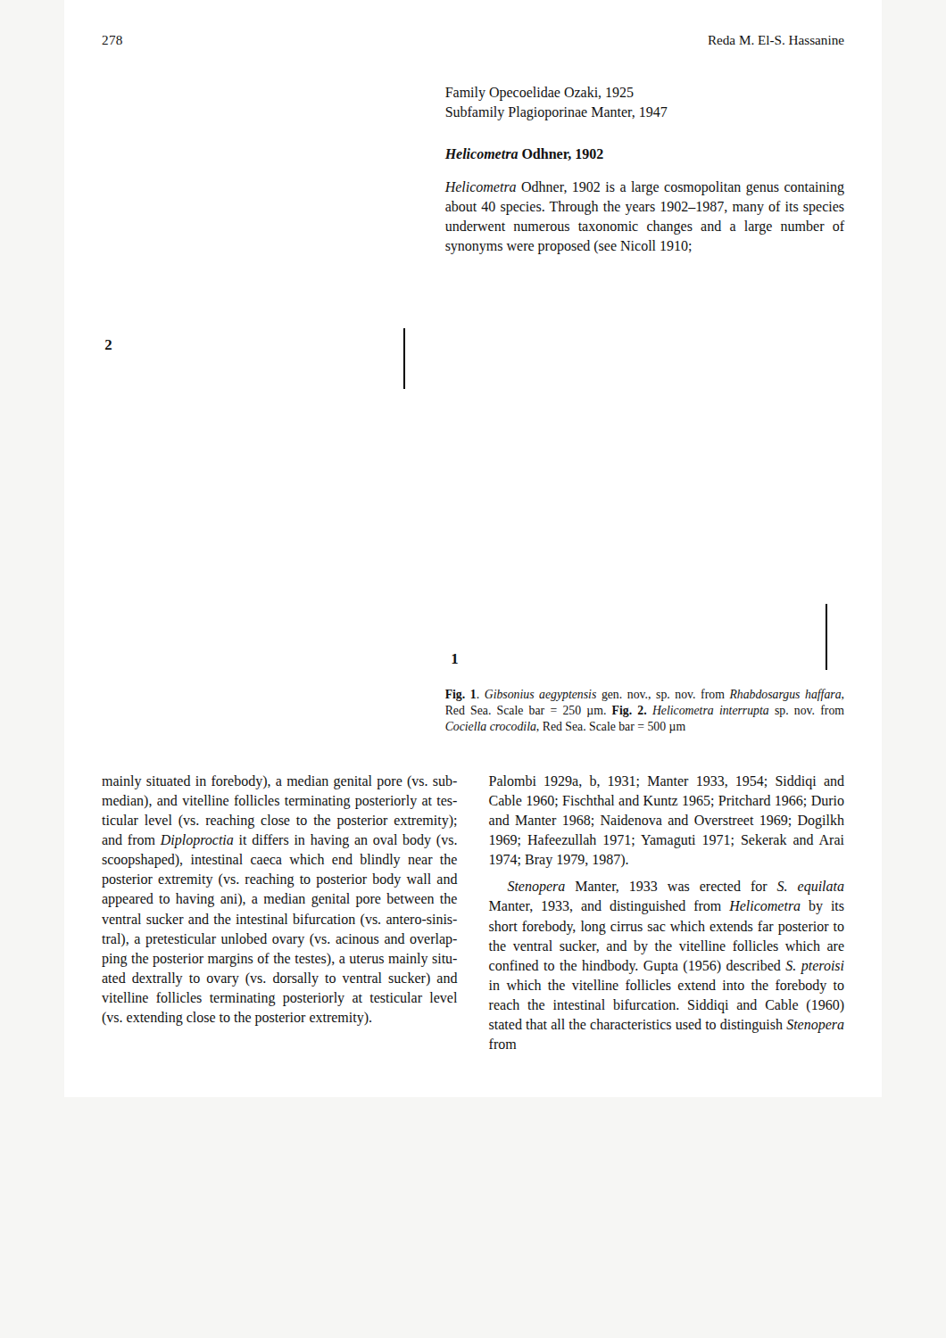278 Reda M. El-S. Hassanine
2
Family Opecoelidae Ozaki, 1925
Subfamily Plagioporinae Manter, 1947
Helicometra Odhner, 1902
Helicometra Odhner, 1902 is a large cosmopolitan genus containing about 40 species. Through the years 1902–1987, many of its species underwent numerous taxonomic changes and a large number of synonyms were proposed (see Nicoll 1910;
1
Fig. 1. Gibsonius aegyptensis gen. nov., sp. nov. from Rhabdosargus haffara, Red Sea. Scale bar = 250 µm. Fig. 2. Helicometra interrupta sp. nov. from Cociella crocodila, Red Sea. Scale bar = 500 µm
mainly situated in forebody), a median genital pore (vs. submedian), and vitelline follicles terminating posteriorly at testicular level (vs. reaching close to the posterior extremity); and from Diploproctia it differs in having an oval body (vs. scoopshaped), intestinal caeca which end blindly near the posterior extremity (vs. reaching to posterior body wall and appeared to having ani), a median genital pore between the ventral sucker and the intestinal bifurcation (vs. antero-sinistral), a pretesticular unlobed ovary (vs. acinous and overlapping the posterior margins of the testes), a uterus mainly situated dextrally to ovary (vs. dorsally to ventral sucker) and vitelline follicles terminating posteriorly at testicular level (vs. extending close to the posterior extremity).
Palombi 1929a, b, 1931; Manter 1933, 1954; Siddiqi and Cable 1960; Fischthal and Kuntz 1965; Pritchard 1966; Durio and Manter 1968; Naidenova and Overstreet 1969; Dogilkh 1969; Hafeezullah 1971; Yamaguti 1971; Sekerak and Arai 1974; Bray 1979, 1987).
Stenopera Manter, 1933 was erected for S. equilata Manter, 1933, and distinguished from Helicometra by its short forebody, long cirrus sac which extends far posterior to the ventral sucker, and by the vitelline follicles which are confined to the hindbody. Gupta (1956) described S. pteroisi in which the vitelline follicles extend into the forebody to reach the intestinal bifurcation. Siddiqi and Cable (1960) stated that all the characteristics used to distinguish Stenopera from